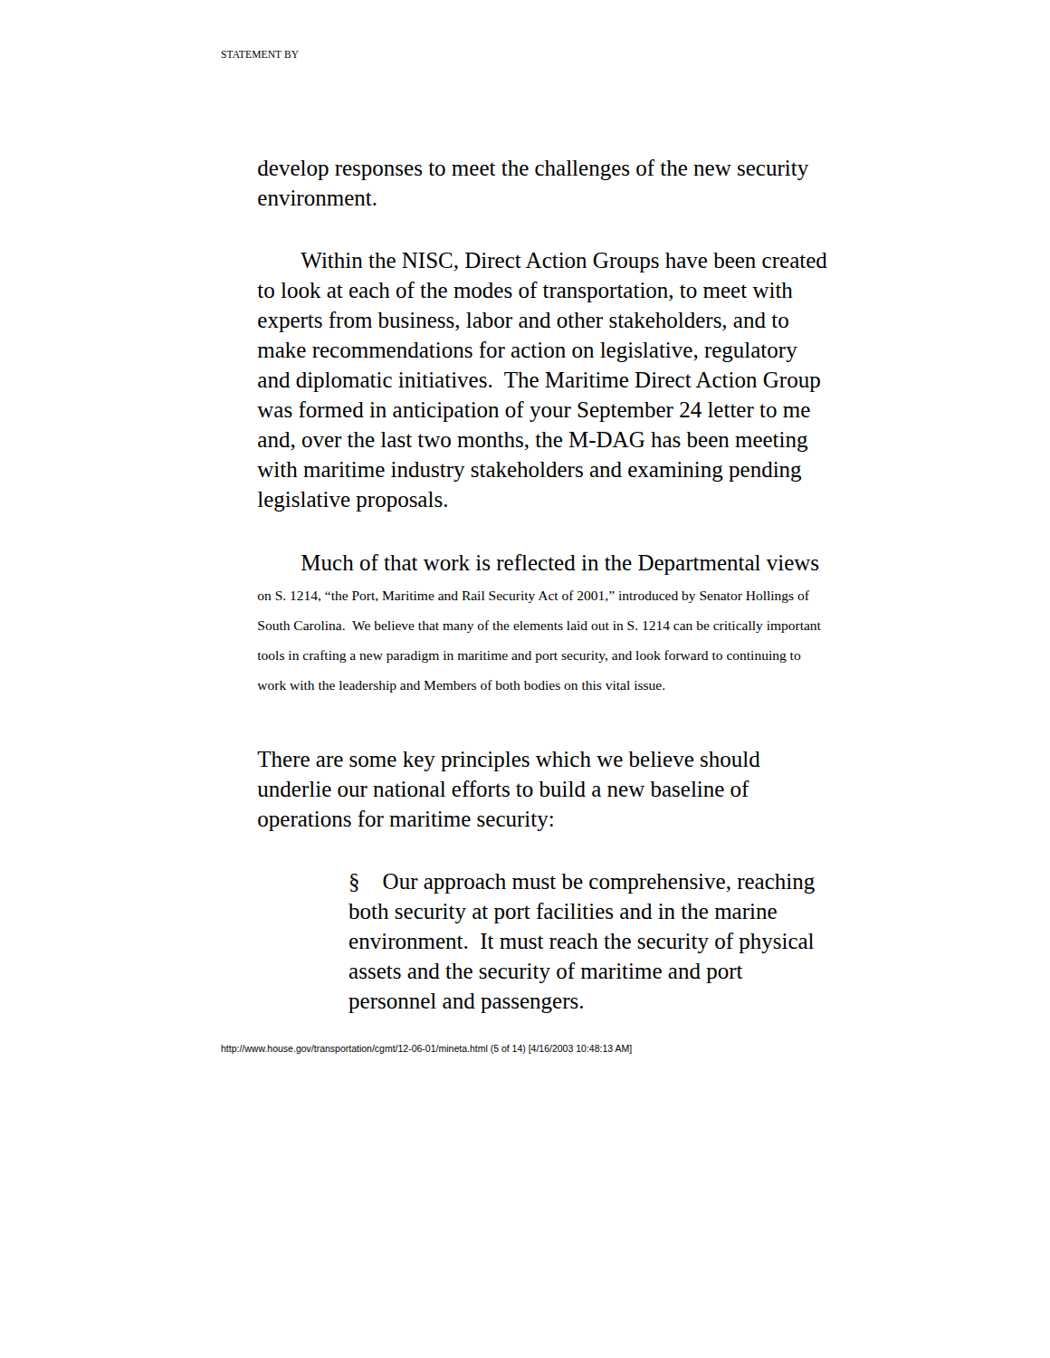STATEMENT BY
develop responses to meet the challenges of the new security environment.
Within the NISC, Direct Action Groups have been created to look at each of the modes of transportation, to meet with experts from business, labor and other stakeholders, and to make recommendations for action on legislative, regulatory and diplomatic initiatives. The Maritime Direct Action Group was formed in anticipation of your September 24 letter to me and, over the last two months, the M-DAG has been meeting with maritime industry stakeholders and examining pending legislative proposals.
Much of that work is reflected in the Departmental views on S. 1214, “the Port, Maritime and Rail Security Act of 2001,” introduced by Senator Hollings of South Carolina. We believe that many of the elements laid out in S. 1214 can be critically important tools in crafting a new paradigm in maritime and port security, and look forward to continuing to work with the leadership and Members of both bodies on this vital issue.
There are some key principles which we believe should underlie our national efforts to build a new baseline of operations for maritime security:
§ Our approach must be comprehensive, reaching both security at port facilities and in the marine environment. It must reach the security of physical assets and the security of maritime and port personnel and passengers.
http://www.house.gov/transportation/cgmt/12-06-01/mineta.html (5 of 14) [4/16/2003 10:48:13 AM]